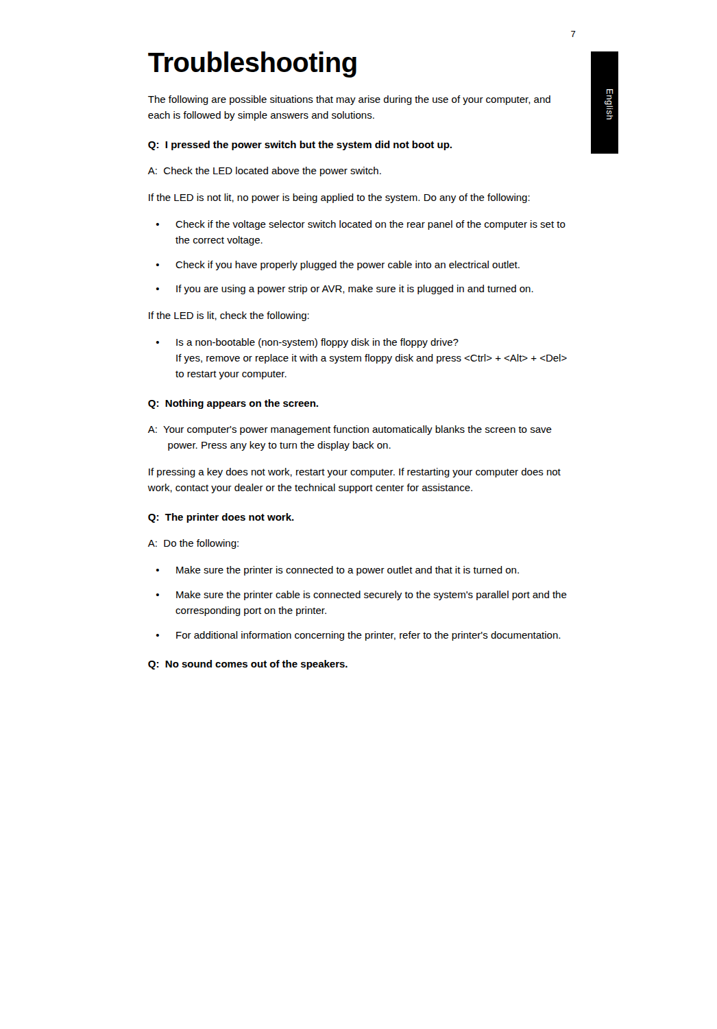7
English
Troubleshooting
The following are possible situations that may arise during the use of your computer, and each is followed by simple answers and solutions.
Q: I pressed the power switch but the system did not boot up.
A: Check the LED located above the power switch.
If the LED is not lit, no power is being applied to the system. Do any of the following:
Check if the voltage selector switch located on the rear panel of the computer is set to the correct voltage.
Check if you have properly plugged the power cable into an electrical outlet.
If you are using a power strip or AVR, make sure it is plugged in and turned on.
If the LED is lit, check the following:
Is a non-bootable (non-system) floppy disk in the floppy drive?
If yes, remove or replace it with a system floppy disk and press <Ctrl> + <Alt> + <Del> to restart your computer.
Q: Nothing appears on the screen.
A: Your computer's power management function automatically blanks the screen to save power. Press any key to turn the display back on.
If pressing a key does not work, restart your computer. If restarting your computer does not work, contact your dealer or the technical support center for assistance.
Q: The printer does not work.
A: Do the following:
Make sure the printer is connected to a power outlet and that it is turned on.
Make sure the printer cable is connected securely to the system's parallel port and the corresponding port on the printer.
For additional information concerning the printer, refer to the printer's documentation.
Q: No sound comes out of the speakers.